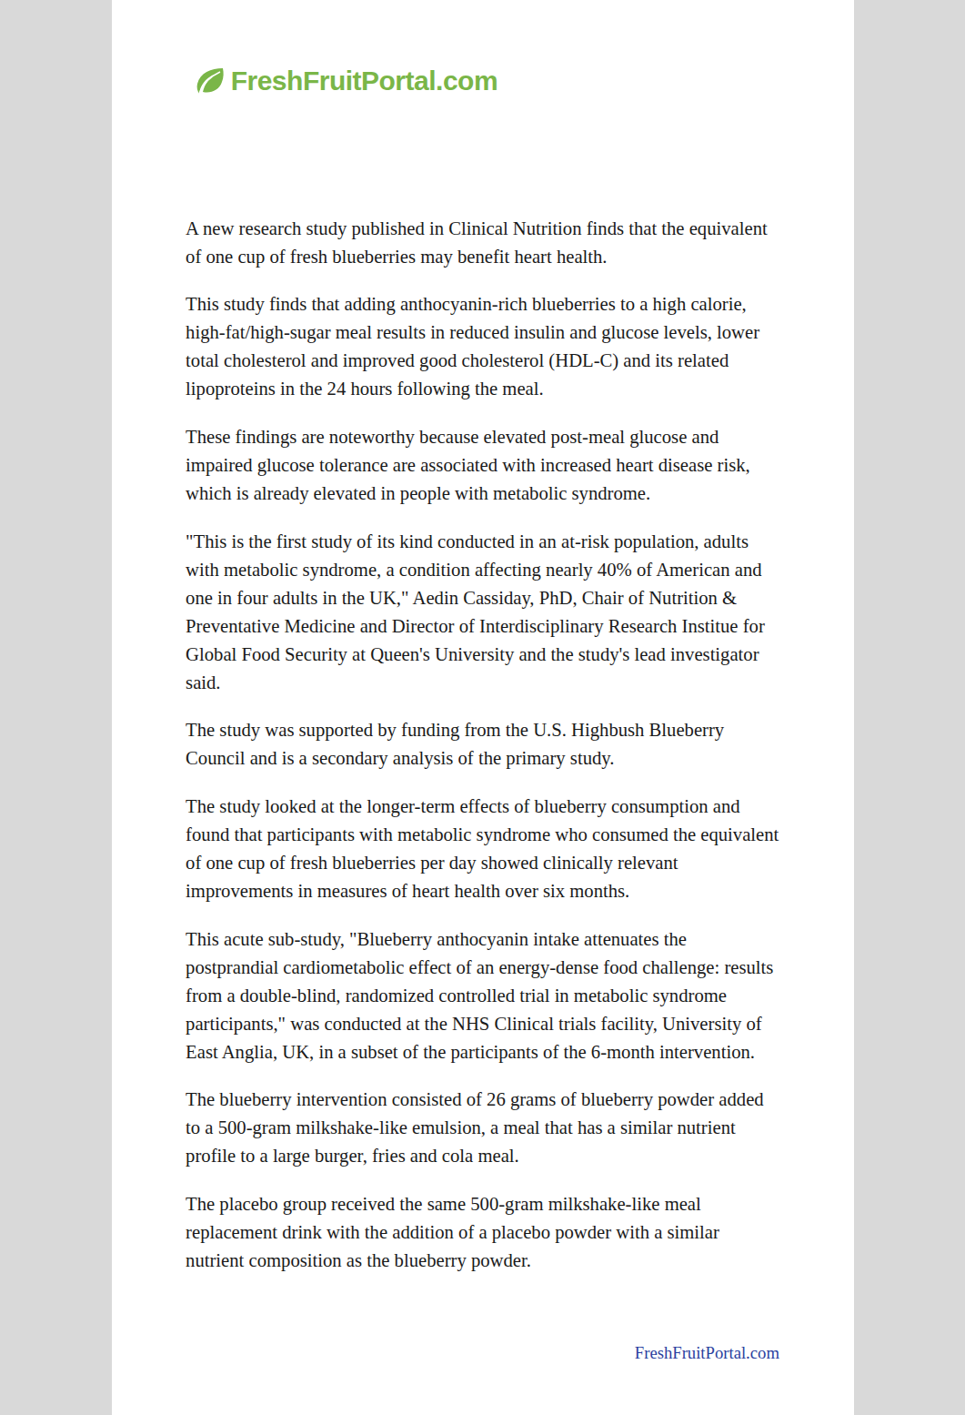FreshFruitPortal.com
A new research study published in Clinical Nutrition finds that the equivalent of one cup of fresh blueberries may benefit heart health.
This study finds that adding anthocyanin-rich blueberries to a high calorie, high-fat/high-sugar meal results in reduced insulin and glucose levels, lower total cholesterol and improved good cholesterol (HDL-C) and its related lipoproteins in the 24 hours following the meal.
These findings are noteworthy because elevated post-meal glucose and impaired glucose tolerance are associated with increased heart disease risk, which is already elevated in people with metabolic syndrome.
"This is the first study of its kind conducted in an at-risk population, adults with metabolic syndrome, a condition affecting nearly 40% of American and one in four adults in the UK," Aedin Cassiday, PhD, Chair of Nutrition & Preventative Medicine and Director of Interdisciplinary Research Institue for Global Food Security at Queen's University and the study's lead investigator said.
The study was supported by funding from the U.S. Highbush Blueberry Council and is a secondary analysis of the primary study.
The study looked at the longer-term effects of blueberry consumption and found that participants with metabolic syndrome who consumed the equivalent of one cup of fresh blueberries per day showed clinically relevant improvements in measures of heart health over six months.
This acute sub-study, "Blueberry anthocyanin intake attenuates the postprandial cardiometabolic effect of an energy-dense food challenge: results from a double-blind, randomized controlled trial in metabolic syndrome participants," was conducted at the NHS Clinical trials facility, University of East Anglia, UK, in a subset of the participants of the 6-month intervention.
The blueberry intervention consisted of 26 grams of blueberry powder added to a 500-gram milkshake-like emulsion, a meal that has a similar nutrient profile to a large burger, fries and cola meal.
The placebo group received the same 500-gram milkshake-like meal replacement drink with the addition of a placebo powder with a similar nutrient composition as the blueberry powder.
FreshFruitPortal.com